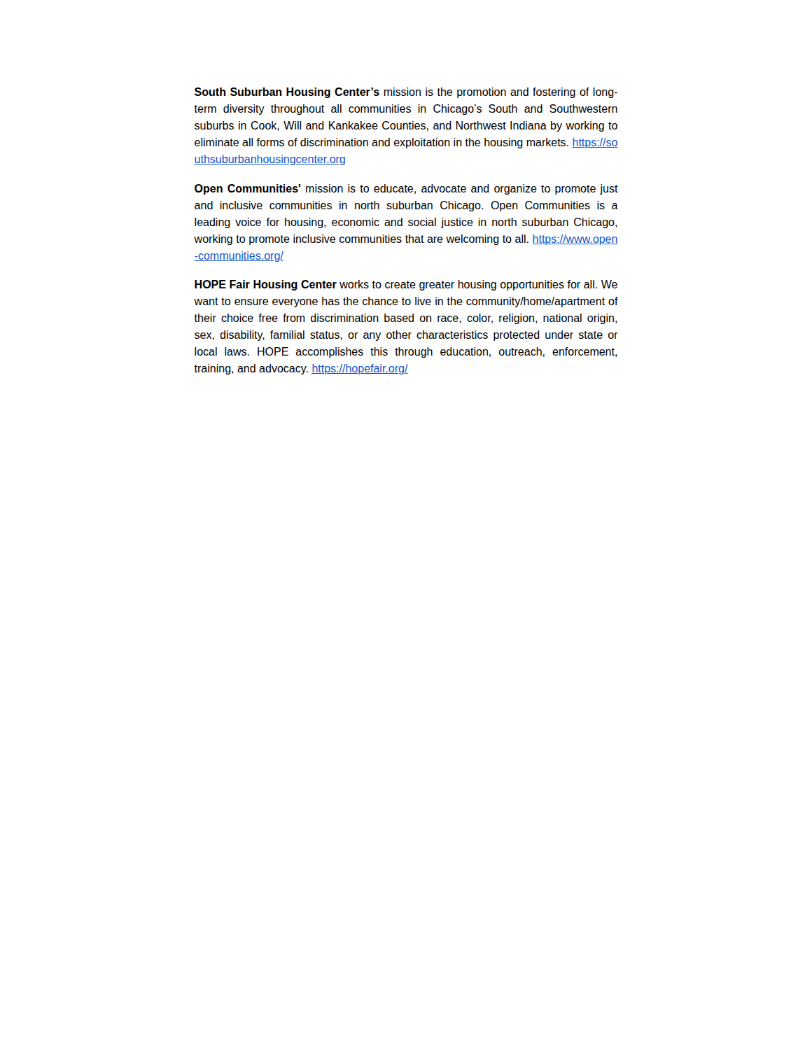South Suburban Housing Center’s mission is the promotion and fostering of long-term diversity throughout all communities in Chicago’s South and Southwestern suburbs in Cook, Will and Kankakee Counties, and Northwest Indiana by working to eliminate all forms of discrimination and exploitation in the housing markets. https://southsuburbanhousingcenter.org
Open Communities' mission is to educate, advocate and organize to promote just and inclusive communities in north suburban Chicago. Open Communities is a leading voice for housing, economic and social justice in north suburban Chicago, working to promote inclusive communities that are welcoming to all. https://www.open-communities.org/
HOPE Fair Housing Center works to create greater housing opportunities for all. We want to ensure everyone has the chance to live in the community/home/apartment of their choice free from discrimination based on race, color, religion, national origin, sex, disability, familial status, or any other characteristics protected under state or local laws. HOPE accomplishes this through education, outreach, enforcement, training, and advocacy. https://hopefair.org/